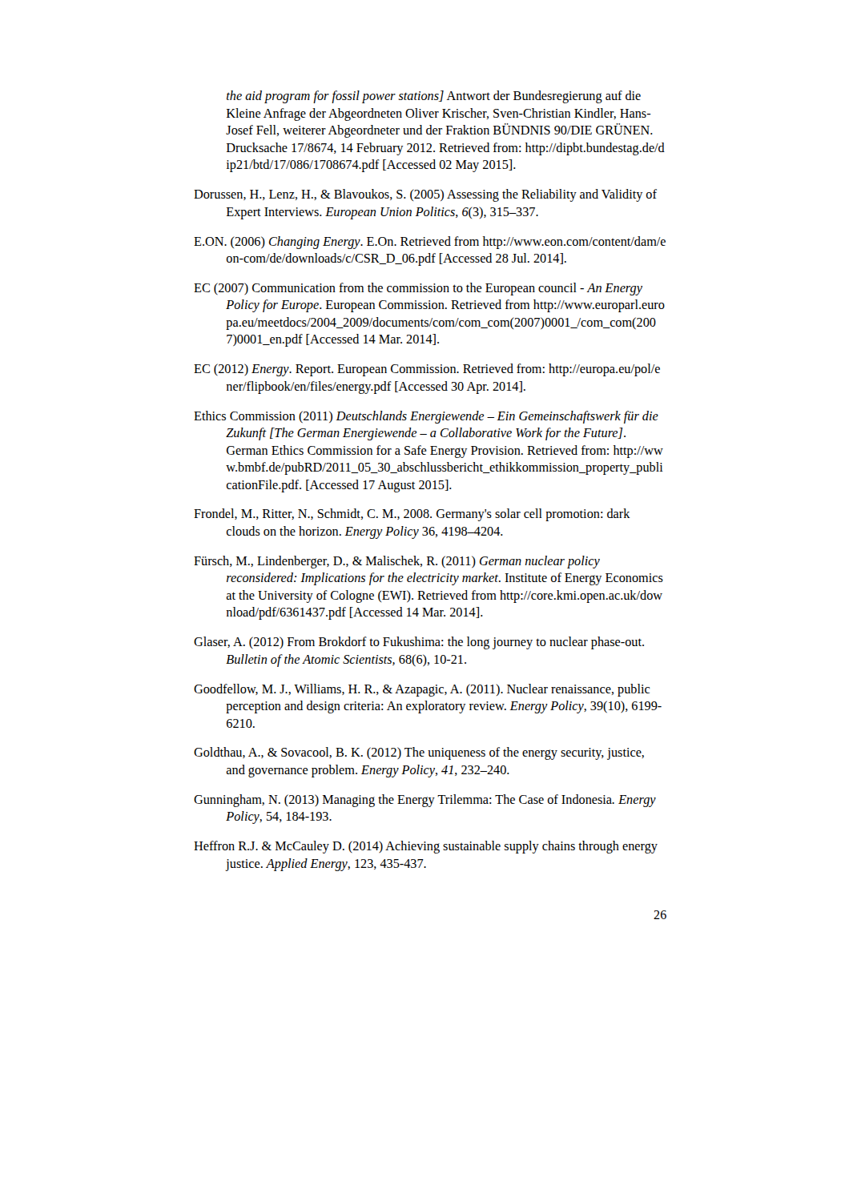the aid program for fossil power stations] Antwort der Bundesregierung auf die Kleine Anfrage der Abgeordneten Oliver Krischer, Sven-Christian Kindler, Hans-Josef Fell, weiterer Abgeordneter und der Fraktion BÜNDNIS 90/DIE GRÜNEN. Drucksache 17/8674, 14 February 2012. Retrieved from: http://dipbt.bundestag.de/dip21/btd/17/086/1708674.pdf [Accessed 02 May 2015].
Dorussen, H., Lenz, H., & Blavoukos, S. (2005) Assessing the Reliability and Validity of Expert Interviews. European Union Politics, 6(3), 315–337.
E.ON. (2006) Changing Energy. E.On. Retrieved from http://www.eon.com/content/dam/eon-com/de/downloads/c/CSR_D_06.pdf [Accessed 28 Jul. 2014].
EC (2007) Communication from the commission to the European council - An Energy Policy for Europe. European Commission. Retrieved from http://www.europarl.europa.eu/meetdocs/2004_2009/documents/com/com_com(2007)0001_/com_com(2007)0001_en.pdf [Accessed 14 Mar. 2014].
EC (2012) Energy. Report. European Commission. Retrieved from: http://europa.eu/pol/ener/flipbook/en/files/energy.pdf [Accessed 30 Apr. 2014].
Ethics Commission (2011) Deutschlands Energiewende – Ein Gemeinschaftswerk für die Zukunft [The German Energiewende – a Collaborative Work for the Future]. German Ethics Commission for a Safe Energy Provision. Retrieved from: http://www.bmbf.de/pubRD/2011_05_30_abschlussbericht_ethikkommission_property_publicationFile.pdf. [Accessed 17 August 2015].
Frondel, M., Ritter, N., Schmidt, C. M., 2008. Germany's solar cell promotion: dark clouds on the horizon. Energy Policy 36, 4198–4204.
Fürsch, M., Lindenberger, D., & Malischek, R. (2011) German nuclear policy reconsidered: Implications for the electricity market. Institute of Energy Economics at the University of Cologne (EWI). Retrieved from http://core.kmi.open.ac.uk/download/pdf/6361437.pdf [Accessed 14 Mar. 2014].
Glaser, A. (2012) From Brokdorf to Fukushima: the long journey to nuclear phase-out. Bulletin of the Atomic Scientists, 68(6), 10-21.
Goodfellow, M. J., Williams, H. R., & Azapagic, A. (2011). Nuclear renaissance, public perception and design criteria: An exploratory review. Energy Policy, 39(10), 6199-6210.
Goldthau, A., & Sovacool, B. K. (2012) The uniqueness of the energy security, justice, and governance problem. Energy Policy, 41, 232–240.
Gunningham, N. (2013) Managing the Energy Trilemma: The Case of Indonesia. Energy Policy, 54, 184-193.
Heffron R.J. & McCauley D. (2014) Achieving sustainable supply chains through energy justice. Applied Energy, 123, 435-437.
26